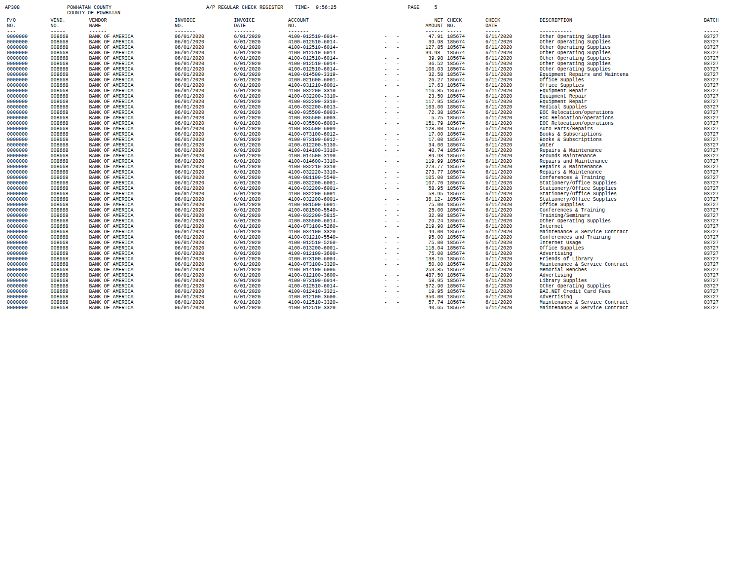AP308 POWHATAN COUNTY A/P REGULAR CHECK REGISTER TIME- 9:56:25 PAGE 5 COUNTY OF POWHATAN
| P/O NO. --- | VEND. NO. ----- | VENDOR NAME ------ | INVOICE NO. ------- | INVOICE DATE ------- | ACCOUNT NO. ------- | | | NET AMOUNT ------ | CHECK NO. ----- | CHECK DATE ----- | DESCRIPTION ----------- | BATCH ----- |
| --- | --- | --- | --- | --- | --- | --- | --- | --- | --- | --- | --- | --- |
| 0000000 | 008668 | BANK OF AMERICA | 06/01/2020 | 6/01/2020 | 4100-012510-6014- | - | - | 47.91 | 185674 | 6/11/2020 | Other Operating Supplies | 03727 |
| 0000000 | 008668 | BANK OF AMERICA | 06/01/2020 | 6/01/2020 | 4100-012510-6014- | - | - | 39.98 | 185674 | 6/11/2020 | Other Operating Supplies | 03727 |
| 0000000 | 008668 | BANK OF AMERICA | 06/01/2020 | 6/01/2020 | 4100-012510-6014- | - | - | 127.85 | 185674 | 6/11/2020 | Other Operating Supplies | 03727 |
| 0000000 | 008668 | BANK OF AMERICA | 06/01/2020 | 6/01/2020 | 4100-012510-6014- | - | - | 39.98- | 185674 | 6/11/2020 | Other Operating Supplies | 03727 |
| 0000000 | 008668 | BANK OF AMERICA | 06/01/2020 | 6/01/2020 | 4100-012510-6014- | - | - | 39.98 | 185674 | 6/11/2020 | Other Operating Supplies | 03727 |
| 0000000 | 008668 | BANK OF AMERICA | 06/01/2020 | 6/01/2020 | 4100-012510-6014- | - | - | 36.52 | 185674 | 6/11/2020 | Other Operating Supplies | 03727 |
| 0000000 | 008668 | BANK OF AMERICA | 06/01/2020 | 6/01/2020 | 4100-012510-6014- | - | - | 106.03 | 185674 | 6/11/2020 | Other Operating Supplies | 03727 |
| 0000000 | 008668 | BANK OF AMERICA | 06/01/2020 | 6/01/2020 | 4100-014500-3319- | - | - | 32.58 | 185674 | 6/11/2020 | Equipment Repairs and Maintena | 03727 |
| 0000000 | 008668 | BANK OF AMERICA | 06/01/2020 | 6/01/2020 | 4100-021600-6001- | - | - | 26.27 | 185674 | 6/11/2020 | Office Supplies | 03727 |
| 0000000 | 008668 | BANK OF AMERICA | 06/01/2020 | 6/01/2020 | 4100-031210-6001- | - | - | 17.63 | 185674 | 6/11/2020 | Office Supplies | 03727 |
| 0000000 | 008668 | BANK OF AMERICA | 06/01/2020 | 6/01/2020 | 4100-032200-3310- | - | - | 116.85 | 185674 | 6/11/2020 | Equipment Repair | 03727 |
| 0000000 | 008668 | BANK OF AMERICA | 06/01/2020 | 6/01/2020 | 4100-032200-3310- | - | - | 23.50 | 185674 | 6/11/2020 | Equipment Repair | 03727 |
| 0000000 | 008668 | BANK OF AMERICA | 06/01/2020 | 6/01/2020 | 4100-032200-3310- | - | - | 117.95 | 185674 | 6/11/2020 | Equipment Repair | 03727 |
| 0000000 | 008668 | BANK OF AMERICA | 06/01/2020 | 6/01/2020 | 4100-032200-6013- | - | - | 163.00 | 185674 | 6/11/2020 | Medical Supplies | 03727 |
| 0000000 | 008668 | BANK OF AMERICA | 06/01/2020 | 6/01/2020 | 4100-035500-6003- | - | - | 72.38 | 185674 | 6/11/2020 | EOC Relocation/operations | 03727 |
| 0000000 | 008668 | BANK OF AMERICA | 06/01/2020 | 6/01/2020 | 4100-035500-6003- | - | - | 5.75 | 185674 | 6/11/2020 | EOC Relocation/operations | 03727 |
| 0000000 | 008668 | BANK OF AMERICA | 06/01/2020 | 6/01/2020 | 4100-035500-6003- | - | - | 151.79 | 185674 | 6/11/2020 | EOC Relocation/operations | 03727 |
| 0000000 | 008668 | BANK OF AMERICA | 06/01/2020 | 6/01/2020 | 4100-035500-6009- | - | - | 128.00 | 185674 | 6/11/2020 | Auto Parts/Repairs | 03727 |
| 0000000 | 008668 | BANK OF AMERICA | 06/01/2020 | 6/01/2020 | 4100-073100-6012- | - | - | 17.00 | 185674 | 6/11/2020 | Books & Subscriptions | 03727 |
| 0000000 | 008668 | BANK OF AMERICA | 06/01/2020 | 6/01/2020 | 4100-073100-6012- | - | - | 17.00 | 185674 | 6/11/2020 | Books & Subscriptions | 03727 |
| 0000000 | 008668 | BANK OF AMERICA | 06/01/2020 | 6/01/2020 | 4100-012200-5130- | - | - | 34.00 | 185674 | 6/11/2020 | Water | 03727 |
| 0000000 | 008668 | BANK OF AMERICA | 06/01/2020 | 6/01/2020 | 4100-014100-3310- | - | - | 40.74 | 185674 | 6/11/2020 | Repairs & Maintenance | 03727 |
| 0000000 | 008668 | BANK OF AMERICA | 06/01/2020 | 6/01/2020 | 4100-014500-3190- | - | - | 89.98 | 185674 | 6/11/2020 | Grounds Maintenance | 03727 |
| 0000000 | 008668 | BANK OF AMERICA | 06/01/2020 | 6/01/2020 | 4100-014600-3310- | - | - | 119.99 | 185674 | 6/11/2020 | Repairs and Maintenance | 03727 |
| 0000000 | 008668 | BANK OF AMERICA | 06/01/2020 | 6/01/2020 | 4100-032210-3310- | - | - | 273.77 | 185674 | 6/11/2020 | Repairs & Maintenance | 03727 |
| 0000000 | 008668 | BANK OF AMERICA | 06/01/2020 | 6/01/2020 | 4100-032220-3310- | - | - | 273.77 | 185674 | 6/11/2020 | Repairs & Maintenance | 03727 |
| 0000000 | 008668 | BANK OF AMERICA | 06/01/2020 | 6/01/2020 | 4100-081100-5540- | - | - | 105.00 | 185674 | 6/11/2020 | Conferences & Training | 03727 |
| 0000000 | 008668 | BANK OF AMERICA | 06/01/2020 | 6/01/2020 | 4100-032200-6001- | - | - | 107.70 | 185674 | 6/11/2020 | Stationery/Office Supplies | 03727 |
| 0000000 | 008668 | BANK OF AMERICA | 06/01/2020 | 6/01/2020 | 4100-032200-6001- | - | - | 58.95 | 185674 | 6/11/2020 | Stationery/Office Supplies | 03727 |
| 0000000 | 008668 | BANK OF AMERICA | 06/01/2020 | 6/01/2020 | 4100-032200-6001- | - | - | 58.95 | 185674 | 6/11/2020 | Stationery/Office Supplies | 03727 |
| 0000000 | 008668 | BANK OF AMERICA | 06/01/2020 | 6/01/2020 | 4100-032200-6001- | - | - | 36.12- | 185674 | 6/11/2020 | Stationery/Office Supplies | 03727 |
| 0000000 | 008668 | BANK OF AMERICA | 06/01/2020 | 6/01/2020 | 4100-081500-6001- | - | - | 75.00 | 185674 | 6/11/2020 | Office Supplies | 03727 |
| 0000000 | 008668 | BANK OF AMERICA | 06/01/2020 | 6/01/2020 | 4100-081500-5540- | - | - | 25.00 | 185674 | 6/11/2020 | Conferences & Training | 03727 |
| 0000000 | 008668 | BANK OF AMERICA | 06/01/2020 | 6/01/2020 | 4100-032200-5815- | - | - | 32.98 | 185674 | 6/11/2020 | Training/Seminars | 03727 |
| 0000000 | 008668 | BANK OF AMERICA | 06/01/2020 | 6/01/2020 | 4100-035500-6014- | - | - | 29.24 | 185674 | 6/11/2020 | Other Operating Supplies | 03727 |
| 0000000 | 008668 | BANK OF AMERICA | 06/01/2020 | 6/01/2020 | 4100-073100-5260- | - | - | 219.90 | 185674 | 6/11/2020 | Internet | 03727 |
| 0000000 | 008668 | BANK OF AMERICA | 06/01/2020 | 6/01/2020 | 4100-034100-3320- | - | - | 49.00 | 185674 | 6/11/2020 | Maintenance & Service Contract | 03727 |
| 0000000 | 008668 | BANK OF AMERICA | 06/01/2020 | 6/01/2020 | 4100-031210-5540- | - | - | 95.00 | 185674 | 6/11/2020 | Conferences and Training | 03727 |
| 0000000 | 008668 | BANK OF AMERICA | 06/01/2020 | 6/01/2020 | 4100-012510-5260- | - | - | 75.00 | 185674 | 6/11/2020 | Internet Usage | 03727 |
| 0000000 | 008668 | BANK OF AMERICA | 06/01/2020 | 6/01/2020 | 4100-013200-6001- | - | - | 118.04 | 185674 | 6/11/2020 | Office Supplies | 03727 |
| 0000000 | 008668 | BANK OF AMERICA | 06/01/2020 | 6/01/2020 | 4100-012100-3600- | - | - | 75.00 | 185674 | 6/11/2020 | Advertising | 03727 |
| 0000000 | 008668 | BANK OF AMERICA | 06/01/2020 | 6/01/2020 | 4100-073100-6004- | - | - | 138.16 | 185674 | 6/11/2020 | Friends of Library | 03727 |
| 0000000 | 008668 | BANK OF AMERICA | 06/01/2020 | 6/01/2020 | 4100-073100-3320- | - | - | 50.00 | 185674 | 6/11/2020 | Maintenance & Service Contract | 03727 |
| 0000000 | 008668 | BANK OF AMERICA | 06/01/2020 | 6/01/2020 | 4100-014100-6006- | - | - | 253.85 | 185674 | 6/11/2020 | Memorial Benches | 03727 |
| 0000000 | 008668 | BANK OF AMERICA | 06/01/2020 | 6/01/2020 | 4100-012100-3600- | - | - | 487.50 | 185674 | 6/11/2020 | Advertising | 03727 |
| 0000000 | 008668 | BANK OF AMERICA | 06/01/2020 | 6/01/2020 | 4100-073100-6014- | - | - | 58.95 | 185674 | 6/11/2020 | Library Supplies | 03727 |
| 0000000 | 008668 | BANK OF AMERICA | 06/01/2020 | 6/01/2020 | 4100-012510-6014- | - | - | 572.90 | 185674 | 6/11/2020 | Other Operating Supplies | 03727 |
| 0000000 | 008668 | BANK OF AMERICA | 06/01/2020 | 6/01/2020 | 4100-012410-3321- | - | - | 19.95 | 185674 | 6/11/2020 | BAI.NET Credit Card Fees | 03727 |
| 0000000 | 008668 | BANK OF AMERICA | 06/01/2020 | 6/01/2020 | 4100-012100-3600- | - | - | 350.00 | 185674 | 6/11/2020 | Advertising | 03727 |
| 0000000 | 008668 | BANK OF AMERICA | 06/01/2020 | 6/01/2020 | 4100-012510-3320- | - | - | 57.74 | 185674 | 6/11/2020 | Maintenance & Service Contract | 03727 |
| 0000000 | 008668 | BANK OF AMERICA | 06/01/2020 | 6/01/2020 | 4100-012510-3320- | - | - | 40.65 | 185674 | 6/11/2020 | Maintenance & Service Contract | 03727 |